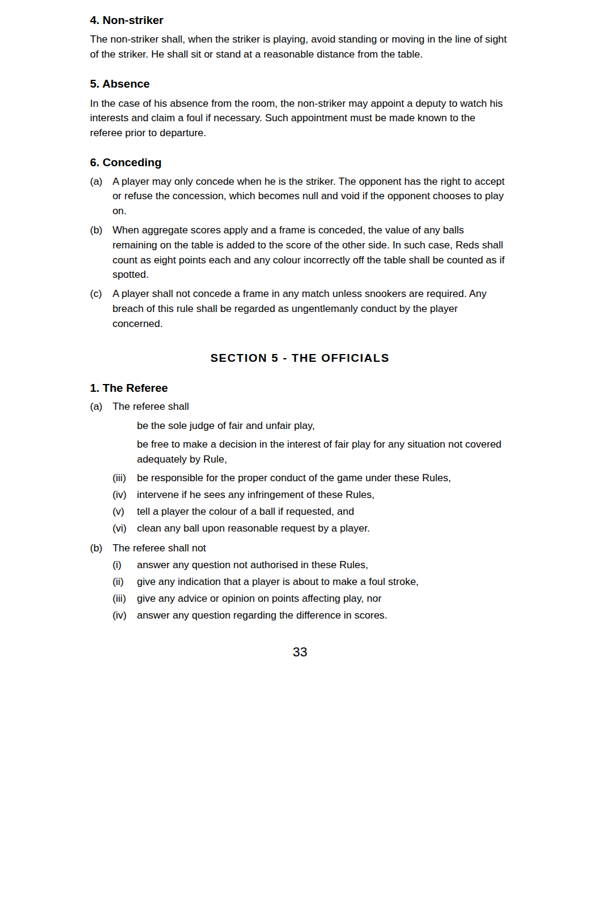4. Non-striker
The non-striker shall, when the striker is playing, avoid standing or moving in the line of sight of the striker. He shall sit or stand at a reasonable distance from the table.
5. Absence
In the case of his absence from the room, the non-striker may appoint a deputy to watch his interests and claim a foul if necessary. Such appointment must be made known to the referee prior to departure.
6. Conceding
(a) A player may only concede when he is the striker. The opponent has the right to accept or refuse the concession, which becomes null and void if the opponent chooses to play on.
(b) When aggregate scores apply and a frame is conceded, the value of any balls remaining on the table is added to the score of the other side. In such case, Reds shall count as eight points each and any colour incorrectly off the table shall be counted as if spotted.
(c) A player shall not concede a frame in any match unless snookers are required. Any breach of this rule shall be regarded as ungentlemanly conduct by the player concerned.
SECTION 5 - THE OFFICIALS
1. The Referee
(a) The referee shall
be the sole judge of fair and unfair play,
be free to make a decision in the interest of fair play for any situation not covered adequately by Rule,
(iii) be responsible for the proper conduct of the game under these Rules,
(iv) intervene if he sees any infringement of these Rules,
(v) tell a player the colour of a ball if requested, and
(vi) clean any ball upon reasonable request by a player.
(b) The referee shall not
(i) answer any question not authorised in these Rules,
(ii) give any indication that a player is about to make a foul stroke,
(iii) give any advice or opinion on points affecting play, nor
(iv) answer any question regarding the difference in scores.
33